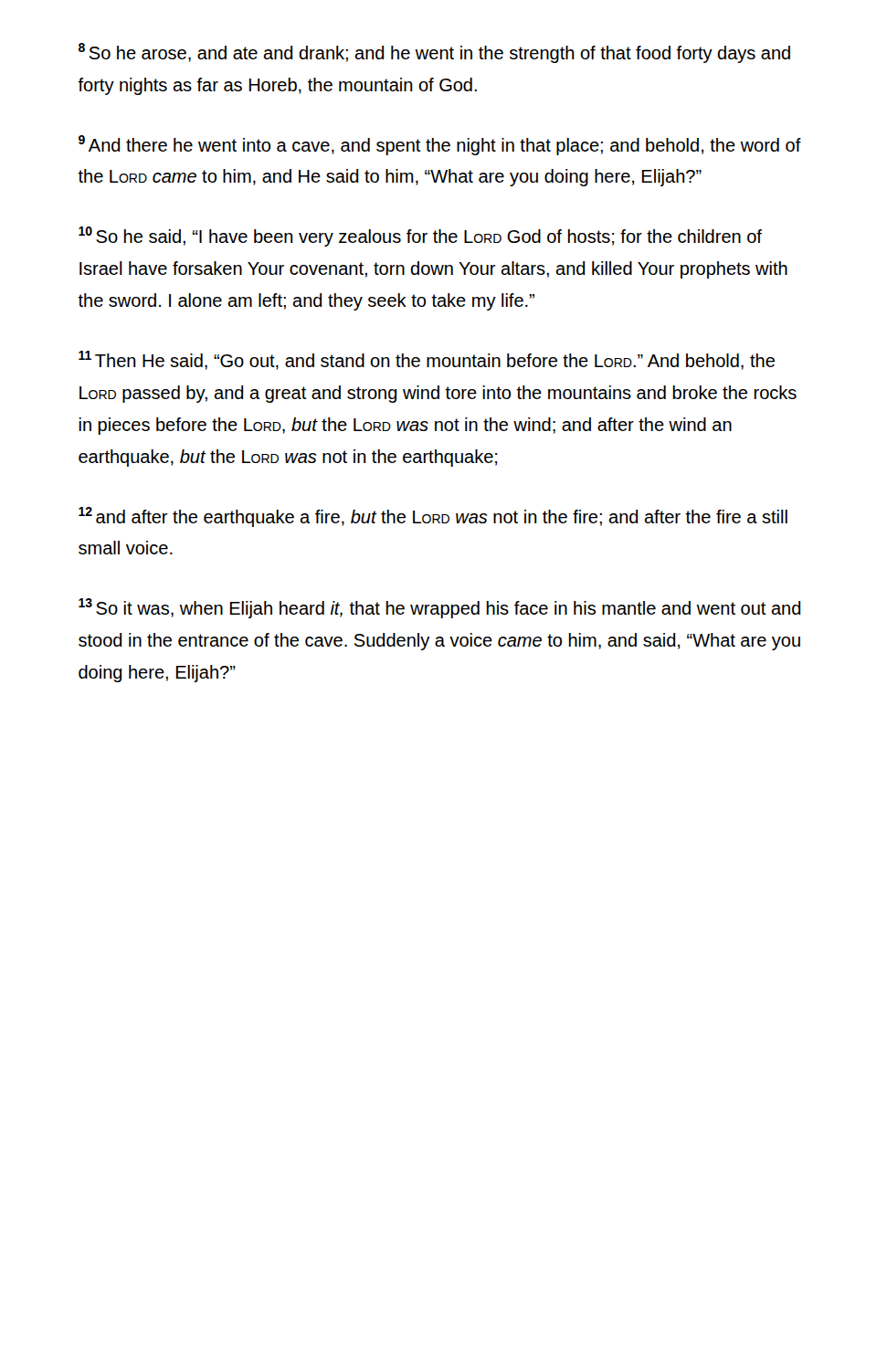8 So he arose, and ate and drank; and he went in the strength of that food forty days and forty nights as far as Horeb, the mountain of God.
9 And there he went into a cave, and spent the night in that place; and behold, the word of the Lord came to him, and He said to him, “What are you doing here, Elijah?”
10 So he said, “I have been very zealous for the Lord God of hosts; for the children of Israel have forsaken Your covenant, torn down Your altars, and killed Your prophets with the sword. I alone am left; and they seek to take my life.”
11 Then He said, “Go out, and stand on the mountain before the Lord.” And behold, the Lord passed by, and a great and strong wind tore into the mountains and broke the rocks in pieces before the Lord, but the Lord was not in the wind; and after the wind an earthquake, but the Lord was not in the earthquake;
12and after the earthquake a fire, but the Lord was not in the fire; and after the fire a still small voice.
13 So it was, when Elijah heard it, that he wrapped his face in his mantle and went out and stood in the entrance of the cave. Suddenly a voice came to him, and said, “What are you doing here, Elijah?”